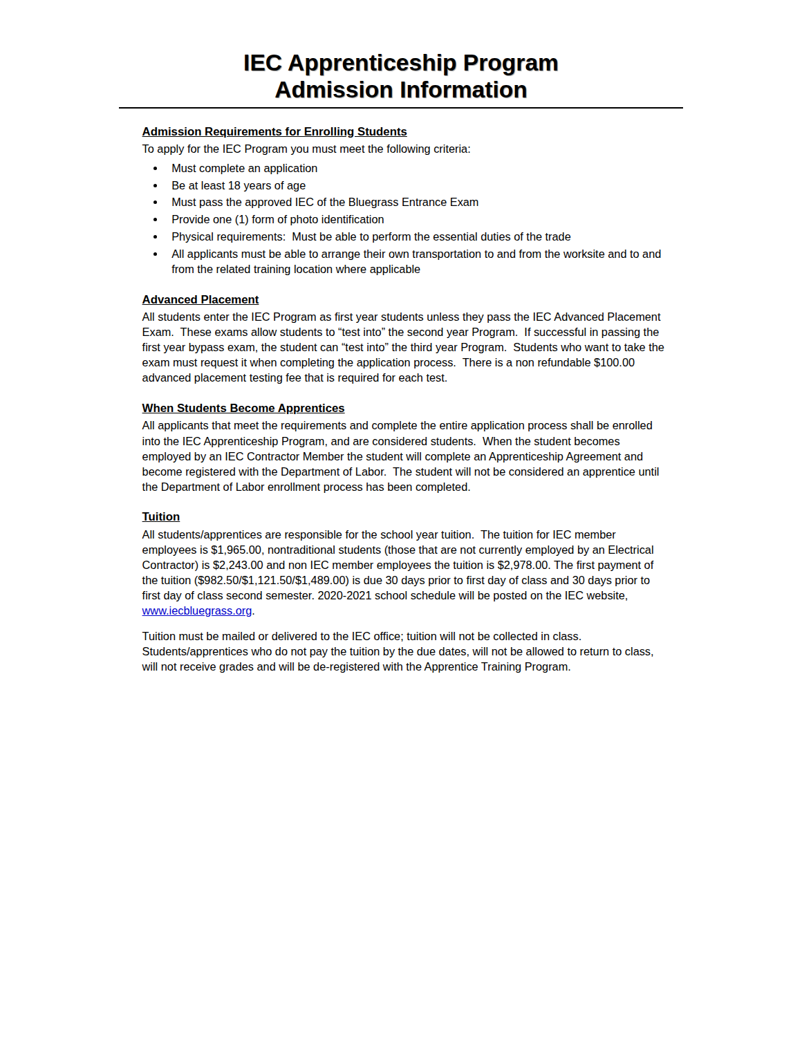IEC Apprenticeship Program
Admission Information
Admission Requirements for Enrolling Students
To apply for the IEC Program you must meet the following criteria:
Must complete an application
Be at least 18 years of age
Must pass the approved IEC of the Bluegrass Entrance Exam
Provide one (1) form of photo identification
Physical requirements: Must be able to perform the essential duties of the trade
All applicants must be able to arrange their own transportation to and from the worksite and to and from the related training location where applicable
Advanced Placement
All students enter the IEC Program as first year students unless they pass the IEC Advanced Placement Exam. These exams allow students to “test into” the second year Program. If successful in passing the first year bypass exam, the student can “test into” the third year Program. Students who want to take the exam must request it when completing the application process. There is a non refundable $100.00 advanced placement testing fee that is required for each test.
When Students Become Apprentices
All applicants that meet the requirements and complete the entire application process shall be enrolled into the IEC Apprenticeship Program, and are considered students. When the student becomes employed by an IEC Contractor Member the student will complete an Apprenticeship Agreement and become registered with the Department of Labor. The student will not be considered an apprentice until the Department of Labor enrollment process has been completed.
Tuition
All students/apprentices are responsible for the school year tuition. The tuition for IEC member employees is $1,965.00, nontraditional students (those that are not currently employed by an Electrical Contractor) is $2,243.00 and non IEC member employees the tuition is $2,978.00. The first payment of the tuition ($982.50/$1,121.50/$1,489.00) is due 30 days prior to first day of class and 30 days prior to first day of class second semester. 2020-2021 school schedule will be posted on the IEC website, www.iecbluegrass.org.
Tuition must be mailed or delivered to the IEC office; tuition will not be collected in class. Students/apprentices who do not pay the tuition by the due dates, will not be allowed to return to class, will not receive grades and will be de-registered with the Apprentice Training Program.